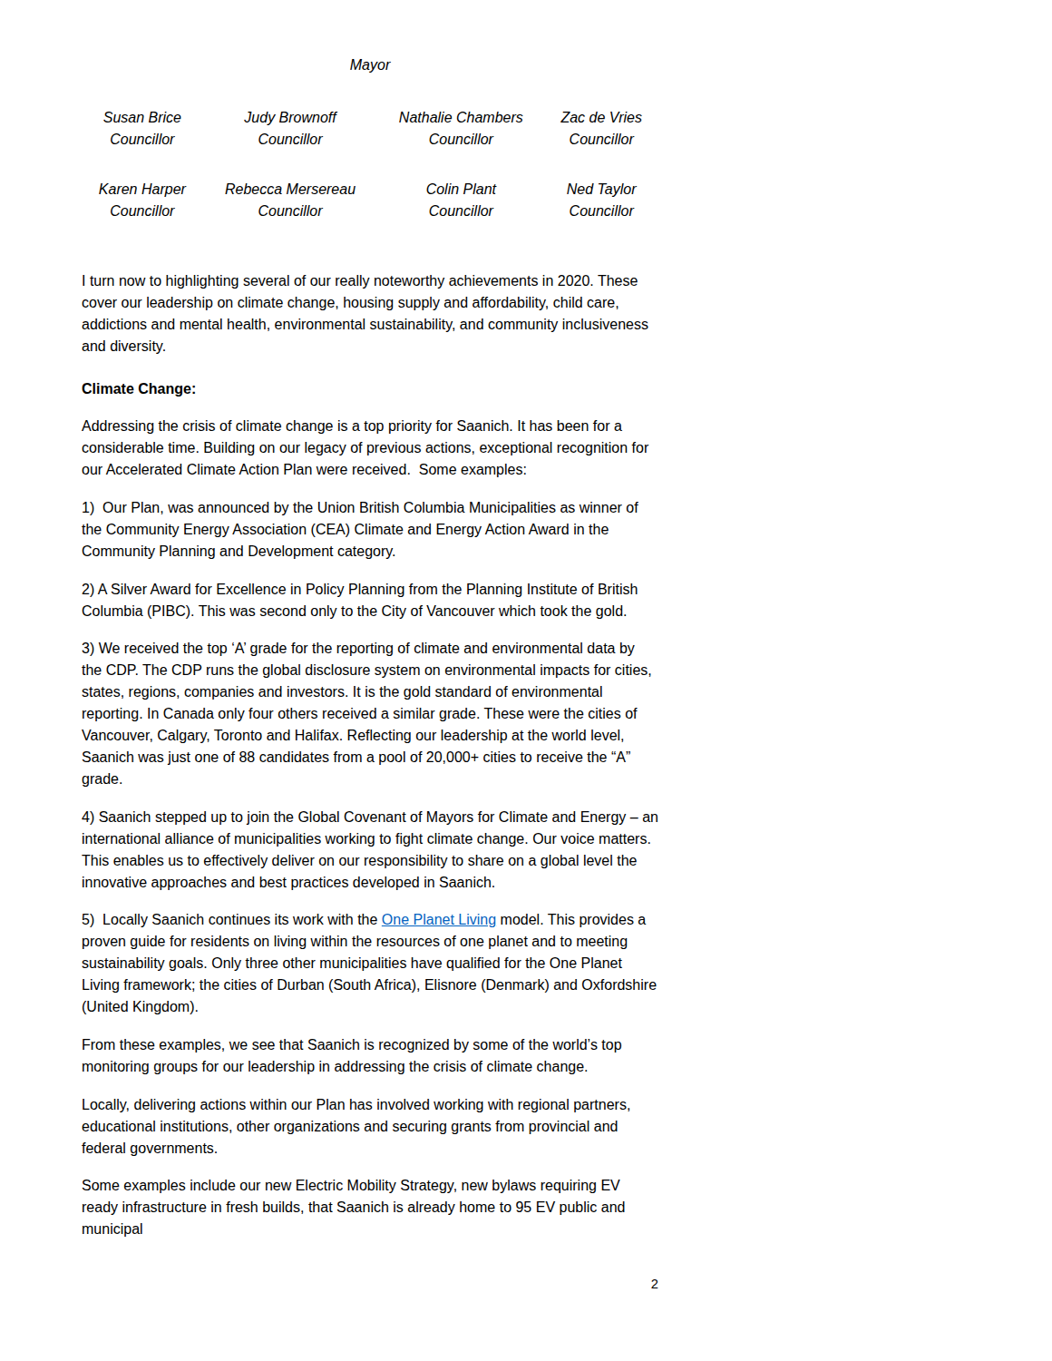Mayor
| Susan Brice Councillor | Judy Brownoff Councillor | Nathalie Chambers Councillor | Zac de Vries Councillor |
| Karen Harper Councillor | Rebecca Mersereau Councillor | Colin Plant Councillor | Ned Taylor Councillor |
I turn now to highlighting several of our really noteworthy achievements in 2020. These cover our leadership on climate change, housing supply and affordability, child care, addictions and mental health, environmental sustainability, and community inclusiveness and diversity.
Climate Change:
Addressing the crisis of climate change is a top priority for Saanich. It has been for a considerable time. Building on our legacy of previous actions, exceptional recognition for our Accelerated Climate Action Plan were received. Some examples:
1) Our Plan, was announced by the Union British Columbia Municipalities as winner of the Community Energy Association (CEA) Climate and Energy Action Award in the Community Planning and Development category.
2) A Silver Award for Excellence in Policy Planning from the Planning Institute of British Columbia (PIBC). This was second only to the City of Vancouver which took the gold.
3) We received the top ‘A’ grade for the reporting of climate and environmental data by the CDP. The CDP runs the global disclosure system on environmental impacts for cities, states, regions, companies and investors. It is the gold standard of environmental reporting. In Canada only four others received a similar grade. These were the cities of Vancouver, Calgary, Toronto and Halifax. Reflecting our leadership at the world level, Saanich was just one of 88 candidates from a pool of 20,000+ cities to receive the “A” grade.
4) Saanich stepped up to join the Global Covenant of Mayors for Climate and Energy – an international alliance of municipalities working to fight climate change. Our voice matters. This enables us to effectively deliver on our responsibility to share on a global level the innovative approaches and best practices developed in Saanich.
5) Locally Saanich continues its work with the One Planet Living model. This provides a proven guide for residents on living within the resources of one planet and to meeting sustainability goals. Only three other municipalities have qualified for the One Planet Living framework; the cities of Durban (South Africa), Elisnore (Denmark) and Oxfordshire (United Kingdom).
From these examples, we see that Saanich is recognized by some of the world’s top monitoring groups for our leadership in addressing the crisis of climate change.
Locally, delivering actions within our Plan has involved working with regional partners, educational institutions, other organizations and securing grants from provincial and federal governments.
Some examples include our new Electric Mobility Strategy, new bylaws requiring EV ready infrastructure in fresh builds, that Saanich is already home to 95 EV public and municipal
2